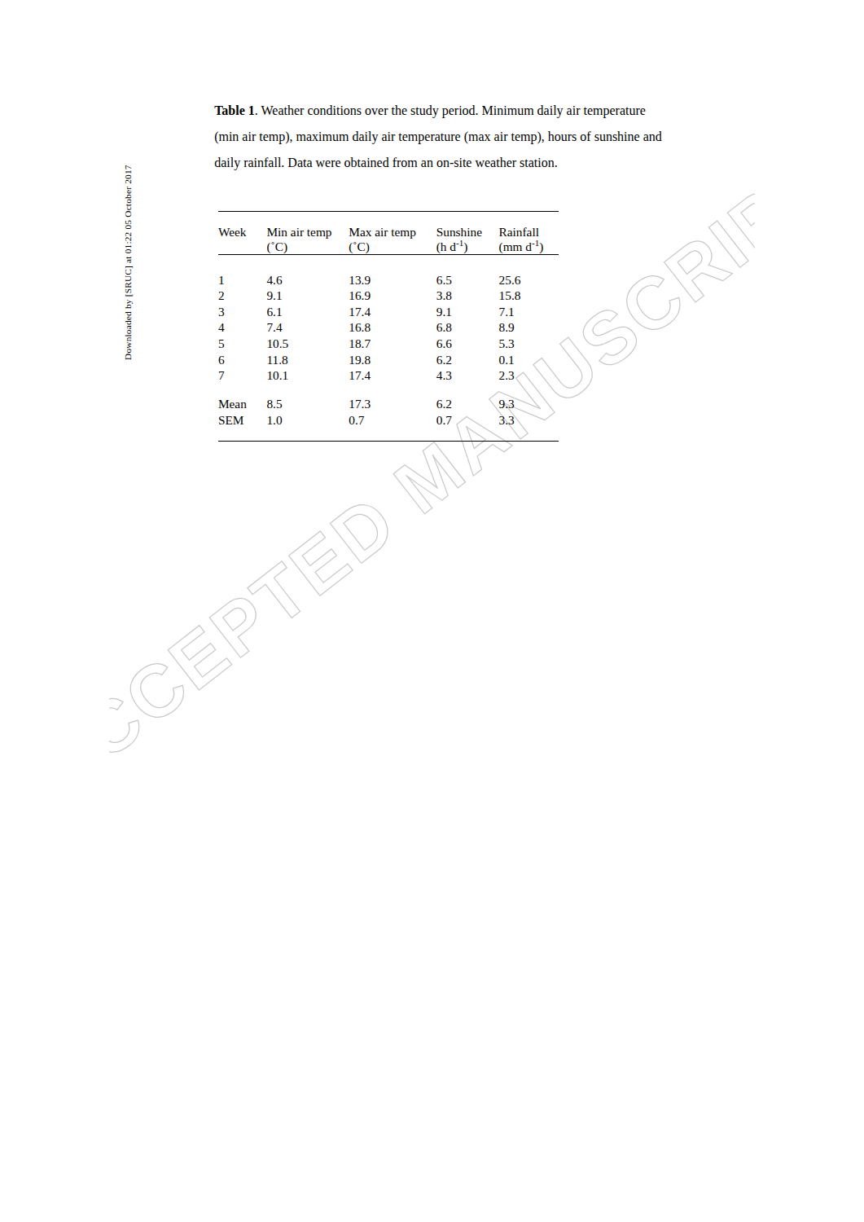Downloaded by [SRUC] at 01:22 05 October 2017
ACCEPTED MANUSCRIPT
Table 1. Weather conditions over the study period. Minimum daily air temperature (min air temp), maximum daily air temperature (max air temp), hours of sunshine and daily rainfall. Data were obtained from an on-site weather station.
| Week | Min air temp | Max air temp | Sunshine | Rainfall |
| | (˚C) | (˚C) | (h d -1 ) | (mm d -1 ) |
| 1 | 4.6 | 13.9 | 6.5 | 25.6 |
| 2 | 9.1 | 16.9 | 3.8 | 15.8 |
| 3 | 6.1 | 17.4 | 9.1 | 7.1 |
| 4 | 7.4 | 16.8 | 6.8 | 8.9 |
| 5 | 10.5 | 18.7 | 6.6 | 5.3 |
| 6 | 11.8 | 19.8 | 6.2 | 0.1 |
| 7 | 10.1 | 17.4 | 4.3 | 2.3 |
| Mean | 8.5 | 17.3 | 6.2 | 9.3 |
| SEM | 1.0 | 0.7 | 0.7 | 3.3 |